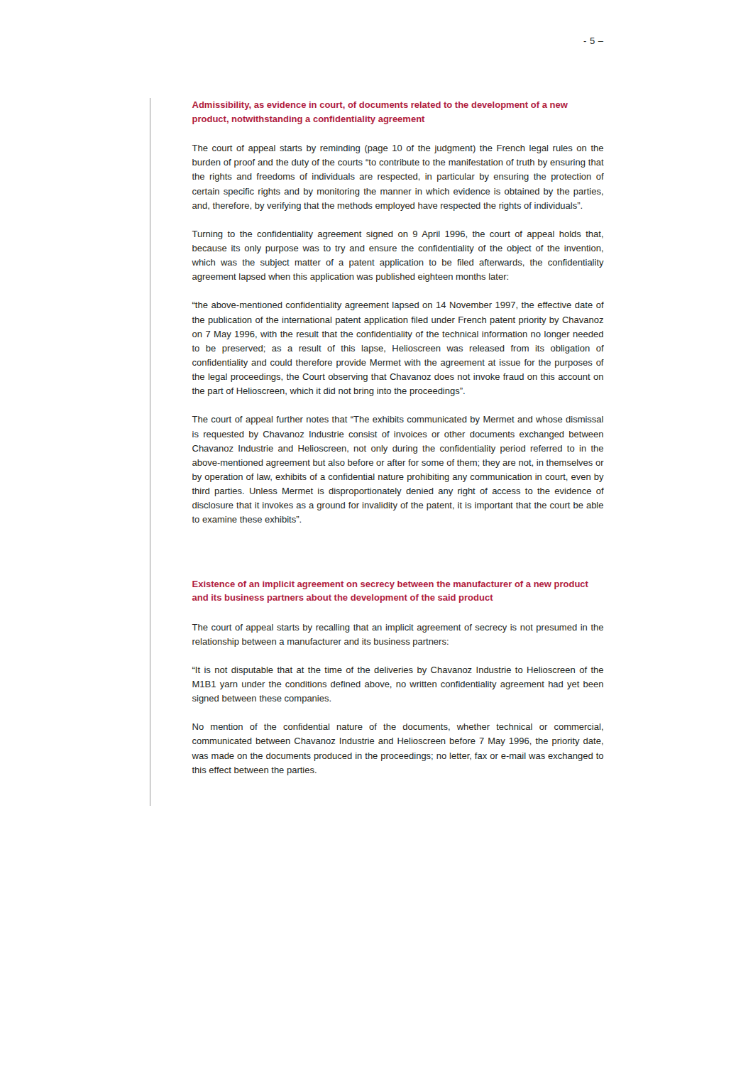- 5 –
Admissibility, as evidence in court, of documents related to the development of a new product, notwithstanding a confidentiality agreement
The court of appeal starts by reminding (page 10 of the judgment) the French legal rules on the burden of proof and the duty of the courts “to contribute to the manifestation of truth by ensuring that the rights and freedoms of individuals are respected, in particular by ensuring the protection of certain specific rights and by monitoring the manner in which evidence is obtained by the parties, and, therefore, by verifying that the methods employed have respected the rights of individuals”.
Turning to the confidentiality agreement signed on 9 April 1996, the court of appeal holds that, because its only purpose was to try and ensure the confidentiality of the object of the invention, which was the subject matter of a patent application to be filed afterwards, the confidentiality agreement lapsed when this application was published eighteen months later:
“the above-mentioned confidentiality agreement lapsed on 14 November 1997, the effective date of the publication of the international patent application filed under French patent priority by Chavanoz on 7 May 1996, with the result that the confidentiality of the technical information no longer needed to be preserved; as a result of this lapse, Helioscreen was released from its obligation of confidentiality and could therefore provide Mermet with the agreement at issue for the purposes of the legal proceedings, the Court observing that Chavanoz does not invoke fraud on this account on the part of Helioscreen, which it did not bring into the proceedings”.
The court of appeal further notes that “The exhibits communicated by Mermet and whose dismissal is requested by Chavanoz Industrie consist of invoices or other documents exchanged between Chavanoz Industrie and Helioscreen, not only during the confidentiality period referred to in the above-mentioned agreement but also before or after for some of them; they are not, in themselves or by operation of law, exhibits of a confidential nature prohibiting any communication in court, even by third parties. Unless Mermet is disproportionately denied any right of access to the evidence of disclosure that it invokes as a ground for invalidity of the patent, it is important that the court be able to examine these exhibits”.
Existence of an implicit agreement on secrecy between the manufacturer of a new product and its business partners about the development of the said product
The court of appeal starts by recalling that an implicit agreement of secrecy is not presumed in the relationship between a manufacturer and its business partners:
“It is not disputable that at the time of the deliveries by Chavanoz Industrie to Helioscreen of the M1B1 yarn under the conditions defined above, no written confidentiality agreement had yet been signed between these companies.
No mention of the confidential nature of the documents, whether technical or commercial, communicated between Chavanoz Industrie and Helioscreen before 7 May 1996, the priority date, was made on the documents produced in the proceedings; no letter, fax or e-mail was exchanged to this effect between the parties.